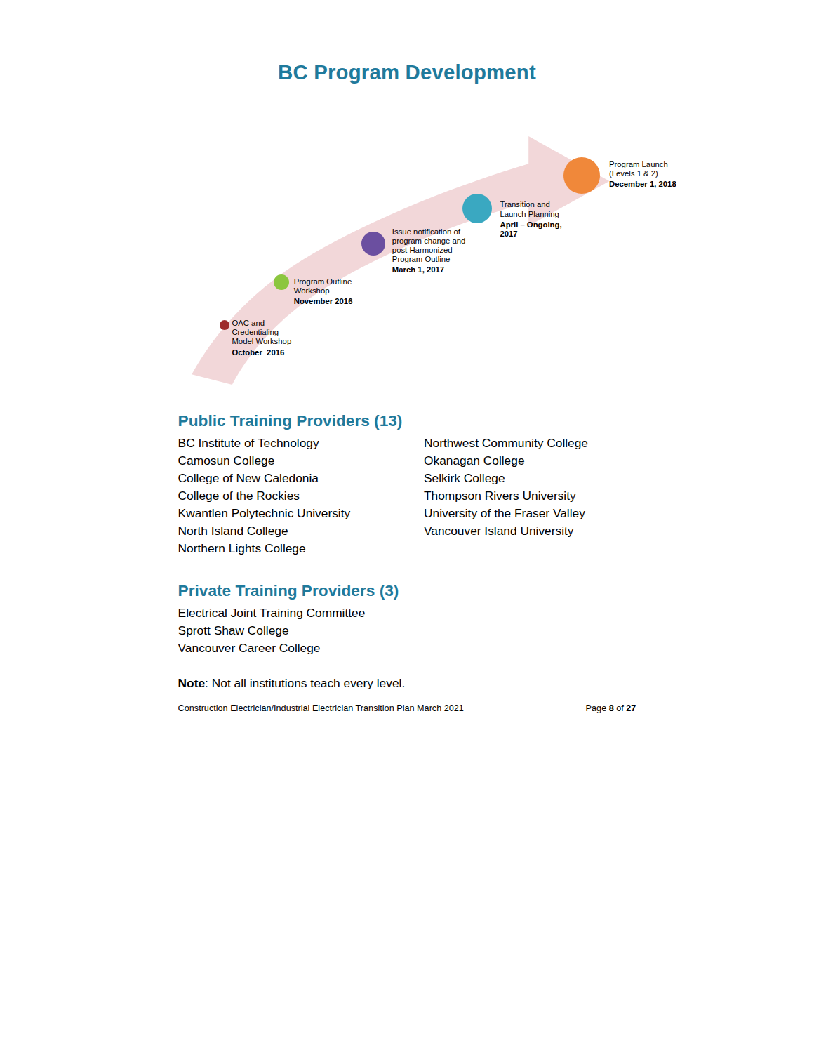BC Program Development
OAC and Credentialing Model Workshop October 2016
Program Outline Workshop November 2016
Issue notification of program change and post Harmonized Program Outline March 1, 2017
Transition and Launch Planning April – Ongoing, 2017
Program Launch (Levels 1 & 2) December 1, 2018
Public Training Providers (13)
BC Institute of Technology
Camosun College
College of New Caledonia
College of the Rockies
Kwantlen Polytechnic University
North Island College
Northern Lights College
Northwest Community College
Okanagan College
Selkirk College
Thompson Rivers University
University of the Fraser Valley
Vancouver Island University
Private Training Providers (3)
Electrical Joint Training Committee
Sprott Shaw College
Vancouver Career College
Note: Not all institutions teach every level.
Construction Electrician/Industrial Electrician Transition Plan March 2021
Page 8 of 27